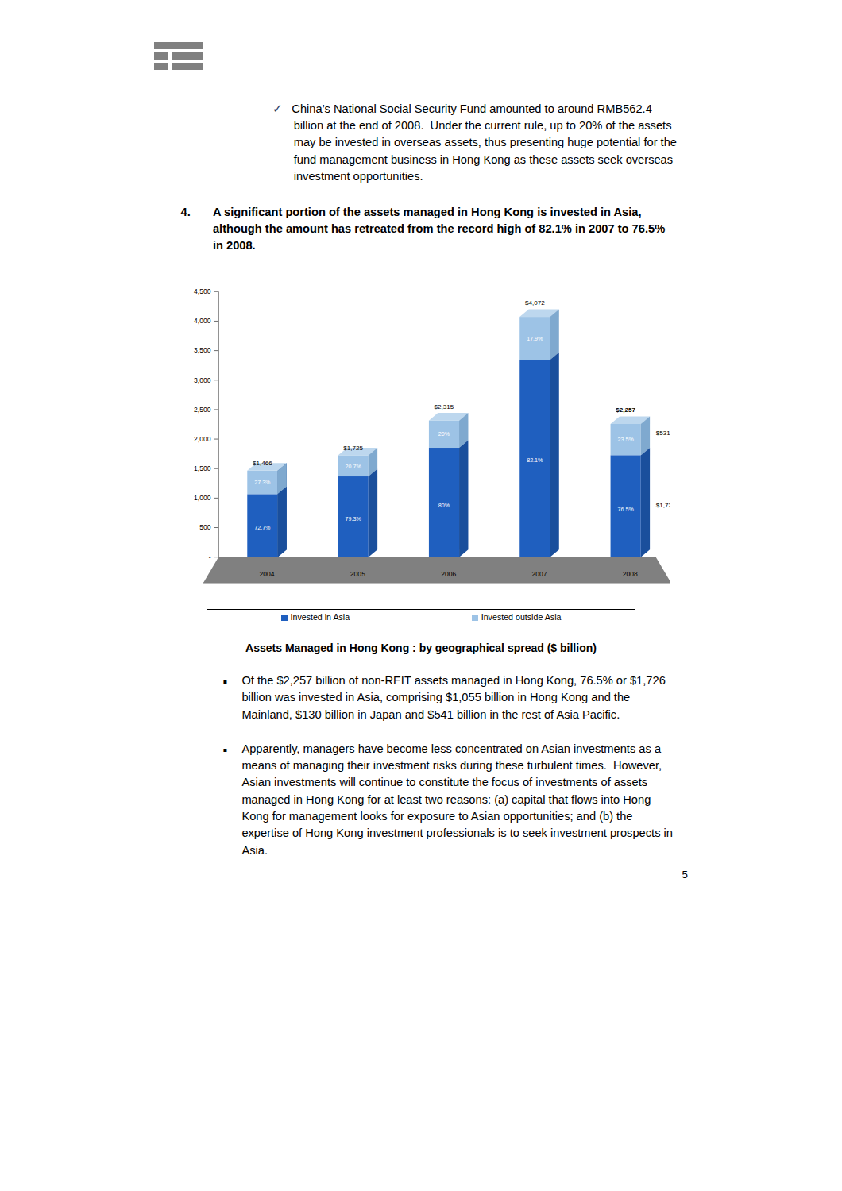✓China’s National Social Security Fund amounted to around RMB562.4 billion at the end of 2008. Under the current rule, up to 20% of the assets may be invested in overseas assets, thus presenting huge potential for the fund management business in Hong Kong as these assets seek overseas investment opportunities.
4.
A significant portion of the assets managed in Hong Kong is invested in Asia, although the amount has retreated from the record high of 82.1% in 2007 to 76.5% in 2008.
4,500 4,000 3,500 3,000 2,500 2,000 1,500 1,000 500 - 27.3% 72.7% $1,466 20.7% 79.3% $1,725 20% 80% $2,315 17.9% 82.1% $4,072 23.5% 76.5% $2,257 $531 $1,726 2004 2005 2006 2007 2008
Invested in Asia
Invested outside Asia
Assets Managed in Hong Kong : by geographical spread ($ billion)
Of the $2,257 billion of non-REIT assets managed in Hong Kong, 76.5% or $1,726 billion was invested in Asia, comprising $1,055 billion in Hong Kong and the Mainland, $130 billion in Japan and $541 billion in the rest of Asia Pacific.
Apparently, managers have become less concentrated on Asian investments as a means of managing their investment risks during these turbulent times. However, Asian investments will continue to constitute the focus of investments of assets managed in Hong Kong for at least two reasons: (a) capital that flows into Hong Kong for management looks for exposure to Asian opportunities; and (b) the expertise of Hong Kong investment professionals is to seek investment prospects in Asia.
5